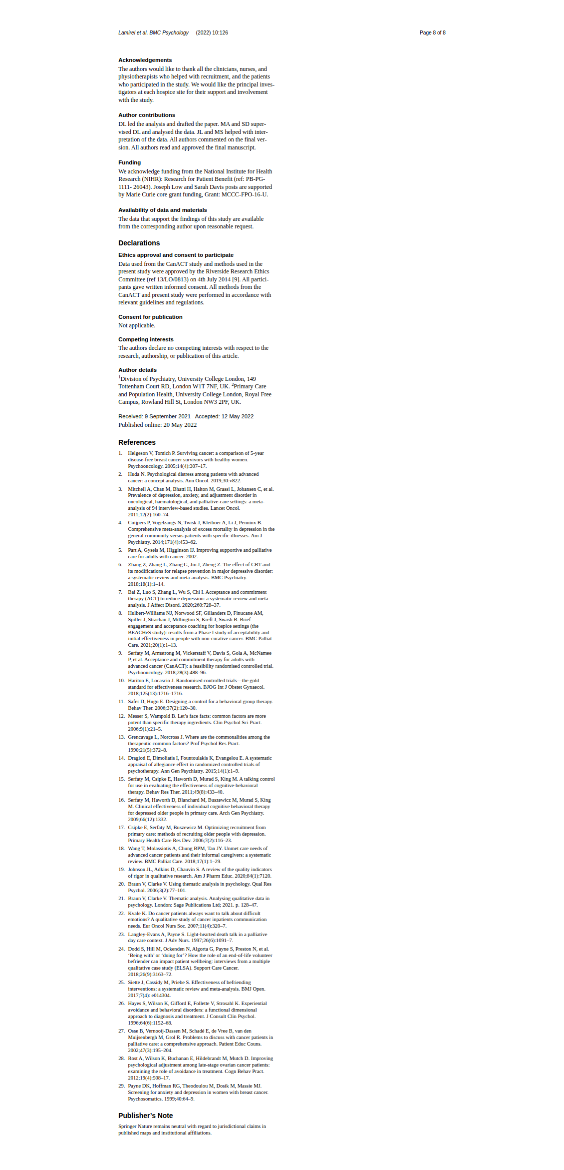Lamirel et al. BMC Psychology (2022) 10:126
Page 8 of 8
Acknowledgements
The authors would like to thank all the clinicians, nurses, and physiotherapists who helped with recruitment, and the patients who participated in the study. We would like the principal investigators at each hospice site for their support and involvement with the study.
Author contributions
DL led the analysis and drafted the paper. MA and SD supervised DL and analysed the data. JL and MS helped with interpretation of the data. All authors commented on the final version. All authors read and approved the final manuscript.
Funding
We acknowledge funding from the National Institute for Health Research (NIHR): Research for Patient Benefit (ref: PB-PG-1111- 26043). Joseph Low and Sarah Davis posts are supported by Marie Curie core grant funding, Grant: MCCC-FPO-16-U.
Availability of data and materials
The data that support the findings of this study are available from the corresponding author upon reasonable request.
Declarations
Ethics approval and consent to participate
Data used from the CanACT study and methods used in the present study were approved by the Riverside Research Ethics Committee (ref 13/LO/0813) on 4th July 2014 [9]. All participants gave written informed consent. All methods from the CanACT and present study were performed in accordance with relevant guidelines and regulations.
Consent for publication
Not applicable.
Competing interests
The authors declare no competing interests with respect to the research, authorship, or publication of this article.
Author details
1Division of Psychiatry, University College London, 149 Tottenham Court RD, London W1T 7NF, UK. 2Primary Care and Population Health, University College London, Royal Free Campus, Rowland Hill St, London NW3 2PF, UK.
Received: 9 September 2021 Accepted: 12 May 2022
Published online: 20 May 2022
References
Helgeson V, Tomich P. Surviving cancer: a comparison of 5-year disease-free breast cancer survivors with healthy women. Psychooncology. 2005;14(4):307–17.
Huda N. Psychological distress among patients with advanced cancer: a concept analysis. Ann Oncol. 2019;30:v822.
Mitchell A, Chan M, Bhatti H, Halton M, Grassi L, Johansen C, et al. Prevalence of depression, anxiety, and adjustment disorder in oncological, haematological, and palliative-care settings: a meta-analysis of 94 interview-based studies. Lancet Oncol. 2011;12(2):160–74.
Cuijpers P, Vogelzangs N, Twisk J, Kleiboer A, Li J, Penninx B. Comprehensive meta-analysis of excess mortality in depression in the general community versus patients with specific illnesses. Am J Psychiatry. 2014;171(4):453–62.
Part A, Gysels M, Higginson IJ. Improving supportive and palliative care for adults with cancer. 2002.
Zhang Z, Zhang L, Zhang G, Jin J, Zheng Z. The effect of CBT and its modifications for relapse prevention in major depressive disorder: a systematic review and meta-analysis. BMC Psychiatry. 2018;18(1):1–14.
Bai Z, Luo S, Zhang L, Wu S, Chi I. Acceptance and commitment therapy (ACT) to reduce depression: a systematic review and meta-analysis. J Affect Disord. 2020;260:728–37.
Hulbert-Williams NJ, Norwood SF, Gillanders D, Finucane AM, Spiller J, Strachan J, Millington S, Kreft J, Swash B. Brief engagement and acceptance coaching for hospice settings (the BEACHeS study): results from a Phase I study of acceptability and initial effectiveness in people with non-curative cancer. BMC Palliat Care. 2021;20(1):1–13.
Serfaty M, Armstrong M, Vickerstaff V, Davis S, Gola A, McNamee P, et al. Acceptance and commitment therapy for adults with advanced cancer (CanACT): a feasibility randomised controlled trial. Psychooncology. 2018;28(3):488–96.
Hariton E, Locascio J. Randomised controlled trials—the gold standard for effectiveness research. BJOG Int J Obstet Gynaecol. 2018;125(13):1716–1716.
Safer D, Hugo E. Designing a control for a behavioral group therapy. Behav Ther. 2006;37(2):120–30.
Messer S, Wampold B. Let’s face facts: common factors are more potent than specific therapy ingredients. Clin Psychol Sci Pract. 2006;9(1):21–5.
Grencavage L, Norcross J. Where are the commonalities among the therapeutic common factors? Prof Psychol Res Pract. 1990;21(5):372–8.
Dragioti E, Dimoliatis I, Fountoulakis K, Evangelou E. A systematic appraisal of allegiance effect in randomized controlled trials of psychotherapy. Ann Gen Psychiatry. 2015;14(1):1–9.
Serfaty M, Csipke E, Haworth D, Murad S, King M. A talking control for use in evaluating the effectiveness of cognitive-behavioral therapy. Behav Res Ther. 2011;49(8):433–40.
Serfaty M, Haworth D, Blanchard M, Buszewicz M, Murad S, King M. Clinical effectiveness of individual cognitive behavioral therapy for depressed older people in primary care. Arch Gen Psychiatry. 2009;66(12):1332.
Csipke E, Serfaty M, Buszewicz M. Optimizing recruitment from primary care: methods of recruiting older people with depression. Primary Health Care Res Dev. 2006;7(2):116–23.
Wang T, Molassiotis A, Chung BPM, Tan JY. Unmet care needs of advanced cancer patients and their informal caregivers: a systematic review. BMC Palliat Care. 2018;17(1):1–29.
Johnson JL, Adkins D, Chauvin S. A review of the quality indicators of rigor in qualitative research. Am J Pharm Educ. 2020;84(1):7120.
Braun V, Clarke V. Using thematic analysis in psychology. Qual Res Psychol. 2006;3(2):77–101.
Braun V, Clarke V. Thematic analysis. Analysing qualitative data in psychology. London: Sage Publications Ltd; 2021. p. 128–47.
Kvale K. Do cancer patients always want to talk about difficult emotions? A qualitative study of cancer inpatients communication needs. Eur Oncol Nurs Soc. 2007;11(4):320–7.
Langley-Evans A, Payne S. Light-hearted death talk in a palliative day care context. J Adv Nurs. 1997;26(6):1091–7.
Dodd S, Hill M, Ockenden N, Algorta G, Payne S, Preston N, et al. ‘Being with’ or ‘doing for’? How the role of an end-of-life volunteer befriender can impact patient wellbeing: interviews from a multiple qualitative case study (ELSA). Support Care Cancer. 2018;26(9):3163–72.
Siette J, Cassidy M, Priebe S. Effectiveness of befriending interventions: a systematic review and meta-analysis. BMJ Open. 2017;7(4): e014304.
Hayes S, Wilson K, Gifford E, Follette V, Strosahl K. Experiential avoidance and behavioral disorders: a functional dimensional approach to diagnosis and treatment. J Consult Clin Psychol. 1996;64(6):1152–68.
Osse B, Vernooij-Dassen M, Schadé E, de Vree B, van den Muijsenbergh M, Grol R. Problems to discuss with cancer patients in palliative care: a comprehensive approach. Patient Educ Couns. 2002;47(3):195–204.
Rost A, Wilson K, Buchanan E, Hildebrandt M, Mutch D. Improving psychological adjustment among late-stage ovarian cancer patients: examining the role of avoidance in treatment. Cogn Behav Pract. 2012;19(4):508–17.
Payne DK, Hoffman RG, Theodoulou M, Dosik M, Massie MJ. Screening for anxiety and depression in women with breast cancer. Psychosomatics. 1999;40:64–9.
Publisher’s Note
Springer Nature remains neutral with regard to jurisdictional claims in published maps and institutional affiliations.